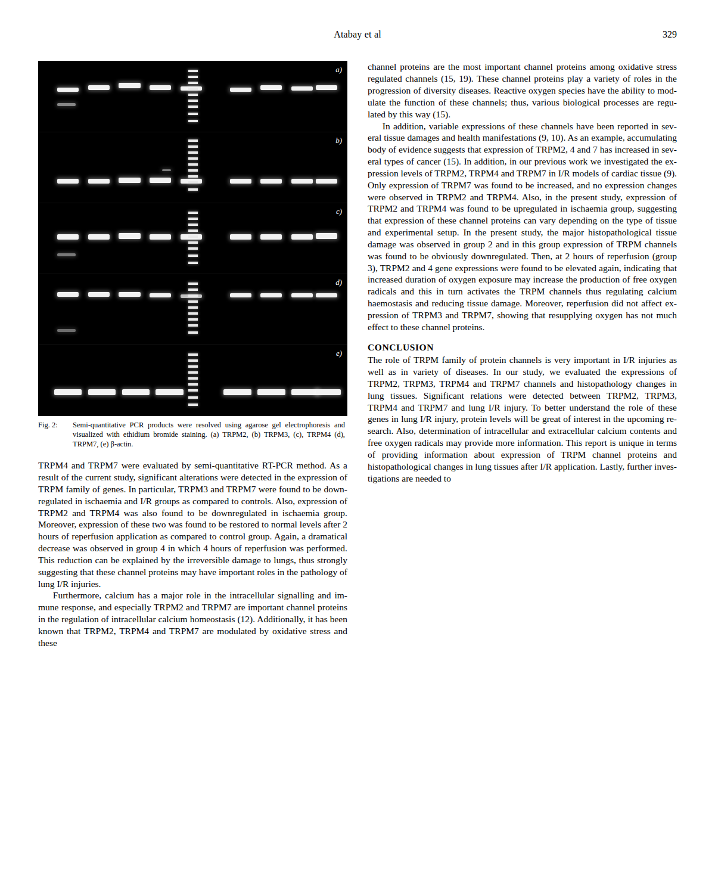Atabay et al 329
a)
b)
c)
d)
e)
Fig. 2: Semi-quantitative PCR products were resolved using agarose gel electrophoresis and visualized with ethidium bromide staining. (a) TRPM2, (b) TRPM3, (c), TRPM4 (d), TRPM7, (e) β-actin.
TRPM4 and TRPM7 were evaluated by semi-quantitative RT-PCR method. As a result of the current study, significant alterations were detected in the expression of TRPM family of genes. In particular, TRPM3 and TRPM7 were found to be downregulated in ischaemia and I/R groups as compared to controls. Also, expression of TRPM2 and TRPM4 was also found to be downregulated in ischaemia group. Moreover, expression of these two was found to be restored to normal levels after 2 hours of reperfusion application as compared to control group. Again, a dramatical decrease was observed in group 4 in which 4 hours of reperfusion was performed. This reduction can be explained by the irreversible damage to lungs, thus strongly suggesting that these channel proteins may have important roles in the pathology of lung I/R injuries.
Furthermore, calcium has a major role in the intracellular signalling and immune response, and especially TRPM2 and TRPM7 are important channel proteins in the regulation of intracellular calcium homeostasis (12). Additionally, it has been known that TRPM2, TRPM4 and TRPM7 are modulated by oxidative stress and these
channel proteins are the most important channel proteins among oxidative stress regulated channels (15, 19). These channel proteins play a variety of roles in the progression of diversity diseases. Reactive oxygen species have the ability to modulate the function of these channels; thus, various biological processes are regulated by this way (15).
In addition, variable expressions of these channels have been reported in several tissue damages and health manifestations (9, 10). As an example, accumulating body of evidence suggests that expression of TRPM2, 4 and 7 has increased in several types of cancer (15). In addition, in our previous work we investigated the expression levels of TRPM2, TRPM4 and TRPM7 in I/R models of cardiac tissue (9). Only expression of TRPM7 was found to be increased, and no expression changes were observed in TRPM2 and TRPM4. Also, in the present study, expression of TRPM2 and TRPM4 was found to be upregulated in ischaemia group, suggesting that expression of these channel proteins can vary depending on the type of tissue and experimental setup. In the present study, the major histopathological tissue damage was observed in group 2 and in this group expression of TRPM channels was found to be obviously downregulated. Then, at 2 hours of reperfusion (group 3), TRPM2 and 4 gene expressions were found to be elevated again, indicating that increased duration of oxygen exposure may increase the production of free oxygen radicals and this in turn activates the TRPM channels thus regulating calcium haemostasis and reducing tissue damage. Moreover, reperfusion did not affect expression of TRPM3 and TRPM7, showing that resupplying oxygen has not much effect to these channel proteins.
Conclusion
The role of TRPM family of protein channels is very important in I/R injuries as well as in variety of diseases. In our study, we evaluated the expressions of TRPM2, TRPM3, TRPM4 and TRPM7 channels and histopathology changes in lung tissues. Significant relations were detected between TRPM2, TRPM3, TRPM4 and TRPM7 and lung I/R injury. To better understand the role of these genes in lung I/R injury, protein levels will be great of interest in the upcoming research. Also, determination of intracellular and extracellular calcium contents and free oxygen radicals may provide more information. This report is unique in terms of providing information about expression of TRPM channel proteins and histopathological changes in lung tissues after I/R application. Lastly, further investigations are needed to